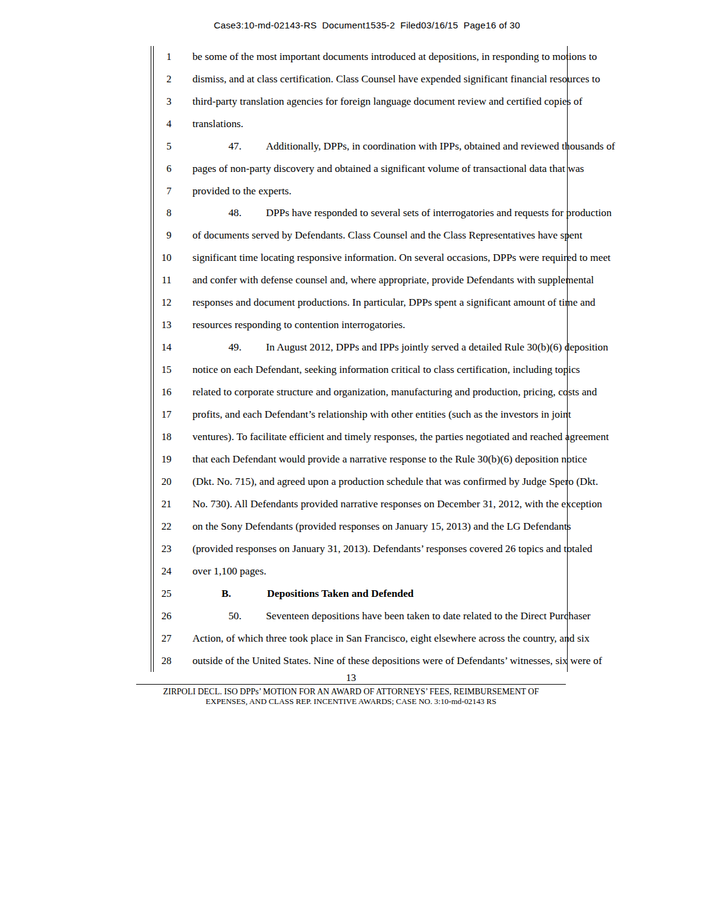Case3:10-md-02143-RS Document1535-2 Filed03/16/15 Page16 of 30
be some of the most important documents introduced at depositions, in responding to motions to
dismiss, and at class certification. Class Counsel have expended significant financial resources to
third-party translation agencies for foreign language document review and certified copies of
translations.
47. Additionally, DPPs, in coordination with IPPs, obtained and reviewed thousands of
pages of non-party discovery and obtained a significant volume of transactional data that was
provided to the experts.
48. DPPs have responded to several sets of interrogatories and requests for production
of documents served by Defendants. Class Counsel and the Class Representatives have spent
significant time locating responsive information. On several occasions, DPPs were required to meet
and confer with defense counsel and, where appropriate, provide Defendants with supplemental
responses and document productions. In particular, DPPs spent a significant amount of time and
resources responding to contention interrogatories.
49. In August 2012, DPPs and IPPs jointly served a detailed Rule 30(b)(6) deposition
notice on each Defendant, seeking information critical to class certification, including topics
related to corporate structure and organization, manufacturing and production, pricing, costs and
profits, and each Defendant’s relationship with other entities (such as the investors in joint
ventures). To facilitate efficient and timely responses, the parties negotiated and reached agreement
that each Defendant would provide a narrative response to the Rule 30(b)(6) deposition notice
(Dkt. No. 715), and agreed upon a production schedule that was confirmed by Judge Spero (Dkt.
No. 730). All Defendants provided narrative responses on December 31, 2012, with the exception
on the Sony Defendants (provided responses on January 15, 2013) and the LG Defendants
(provided responses on January 31, 2013). Defendants’ responses covered 26 topics and totaled
over 1,100 pages.
B. Depositions Taken and Defended
50. Seventeen depositions have been taken to date related to the Direct Purchaser
Action, of which three took place in San Francisco, eight elsewhere across the country, and six
outside of the United States. Nine of these depositions were of Defendants’ witnesses, six were of
13
ZIRPOLI DECL. ISO DPPs’ MOTION FOR AN AWARD OF ATTORNEYS’ FEES, REIMBURSEMENT OF
EXPENSES, AND CLASS REP. INCENTIVE AWARDS; CASE NO. 3:10-md-02143 RS